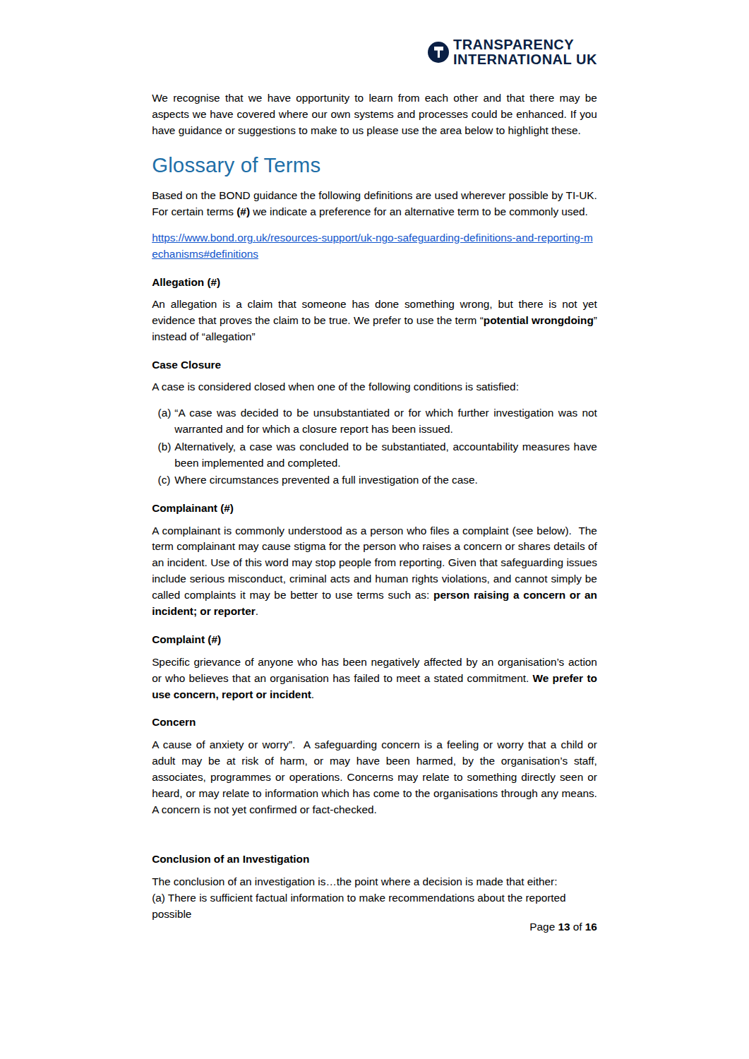TRANSPARENCY INTERNATIONAL UK
We recognise that we have opportunity to learn from each other and that there may be aspects we have covered where our own systems and processes could be enhanced. If you have guidance or suggestions to make to us please use the area below to highlight these.
Glossary of Terms
Based on the BOND guidance the following definitions are used wherever possible by TI-UK. For certain terms (#) we indicate a preference for an alternative term to be commonly used.
https://www.bond.org.uk/resources-support/uk-ngo-safeguarding-definitions-and-reporting-mechanisms#definitions
Allegation (#)
An allegation is a claim that someone has done something wrong, but there is not yet evidence that proves the claim to be true. We prefer to use the term “potential wrongdoing” instead of “allegation”
Case Closure
A case is considered closed when one of the following conditions is satisfied:
(a)“A case was decided to be unsubstantiated or for which further investigation was not warranted and for which a closure report has been issued.
(b) Alternatively, a case was concluded to be substantiated, accountability measures have been implemented and completed.
(c) Where circumstances prevented a full investigation of the case.
Complainant (#)
A complainant is commonly understood as a person who files a complaint (see below). The term complainant may cause stigma for the person who raises a concern or shares details of an incident. Use of this word may stop people from reporting. Given that safeguarding issues include serious misconduct, criminal acts and human rights violations, and cannot simply be called complaints it may be better to use terms such as: person raising a concern or an incident; or reporter.
Complaint (#)
Specific grievance of anyone who has been negatively affected by an organisation’s action or who believes that an organisation has failed to meet a stated commitment. We prefer to use concern, report or incident.
Concern
A cause of anxiety or worry”. A safeguarding concern is a feeling or worry that a child or adult may be at risk of harm, or may have been harmed, by the organisation’s staff, associates, programmes or operations. Concerns may relate to something directly seen or heard, or may relate to information which has come to the organisations through any means. A concern is not yet confirmed or fact-checked.
Conclusion of an Investigation
The conclusion of an investigation is…the point where a decision is made that either:
(a) There is sufficient factual information to make recommendations about the reported possible
Page 13 of 16